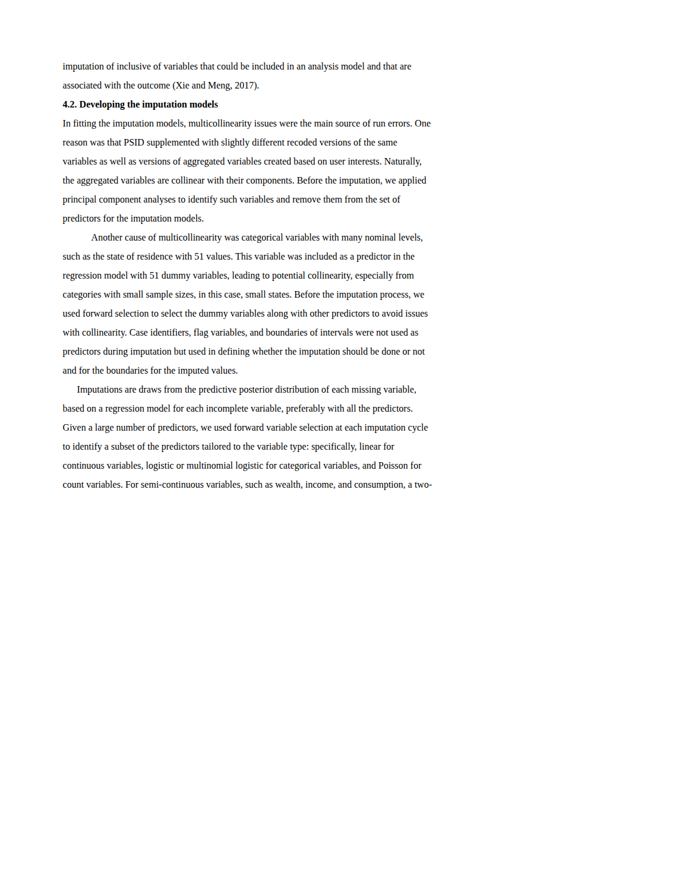imputation of inclusive of variables that could be included in an analysis model and that are associated with the outcome (Xie and Meng, 2017).
4.2. Developing the imputation models
In fitting the imputation models, multicollinearity issues were the main source of run errors. One reason was that PSID supplemented with slightly different recoded versions of the same variables as well as versions of aggregated variables created based on user interests. Naturally, the aggregated variables are collinear with their components. Before the imputation, we applied principal component analyses to identify such variables and remove them from the set of predictors for the imputation models.
Another cause of multicollinearity was categorical variables with many nominal levels, such as the state of residence with 51 values. This variable was included as a predictor in the regression model with 51 dummy variables, leading to potential collinearity, especially from categories with small sample sizes, in this case, small states. Before the imputation process, we used forward selection to select the dummy variables along with other predictors to avoid issues with collinearity. Case identifiers, flag variables, and boundaries of intervals were not used as predictors during imputation but used in defining whether the imputation should be done or not and for the boundaries for the imputed values.
Imputations are draws from the predictive posterior distribution of each missing variable, based on a regression model for each incomplete variable, preferably with all the predictors. Given a large number of predictors, we used forward variable selection at each imputation cycle to identify a subset of the predictors tailored to the variable type: specifically, linear for continuous variables, logistic or multinomial logistic for categorical variables, and Poisson for count variables. For semi-continuous variables, such as wealth, income, and consumption, a two-